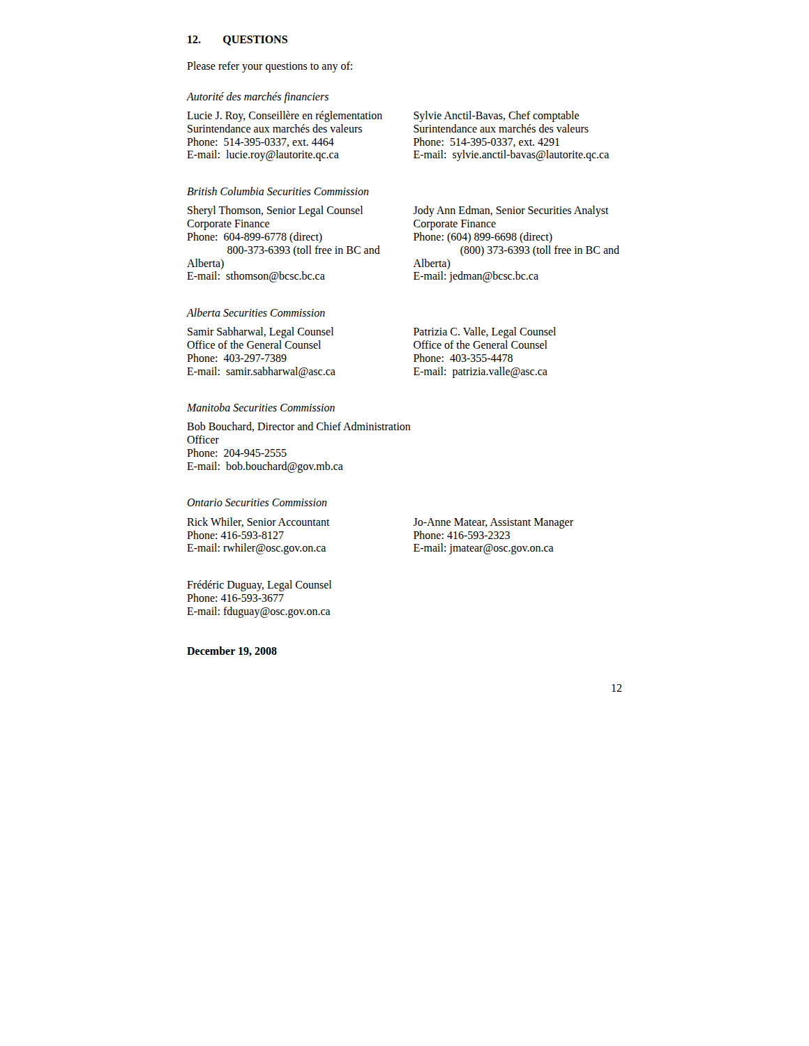12. QUESTIONS
Please refer your questions to any of:
Autorité des marchés financiers
| Lucie J. Roy, Conseillère en réglementation Surintendance aux marchés des valeurs Phone: 514-395-0337, ext. 4464 E-mail: lucie.roy@lautorite.qc.ca | Sylvie Anctil-Bavas, Chef comptable Surintendance aux marchés des valeurs Phone: 514-395-0337, ext. 4291 E-mail: sylvie.anctil-bavas@lautorite.qc.ca |
British Columbia Securities Commission
| Sheryl Thomson, Senior Legal Counsel Corporate Finance Phone: 604-899-6778 (direct) 800-373-6393 (toll free in BC and Alberta) E-mail: sthomson@bcsc.bc.ca | Jody Ann Edman, Senior Securities Analyst Corporate Finance Phone: (604) 899-6698 (direct) (800) 373-6393 (toll free in BC and Alberta) E-mail: jedman@bcsc.bc.ca |
Alberta Securities Commission
| Samir Sabharwal, Legal Counsel Office of the General Counsel Phone: 403-297-7389 E-mail: samir.sabharwal@asc.ca | Patrizia C. Valle, Legal Counsel Office of the General Counsel Phone: 403-355-4478 E-mail: patrizia.valle@asc.ca |
Manitoba Securities Commission
Bob Bouchard, Director and Chief Administration
Officer
Phone: 204-945-2555
E-mail: bob.bouchard@gov.mb.ca
Ontario Securities Commission
| Rick Whiler, Senior Accountant Phone: 416-593-8127 E-mail: rwhiler@osc.gov.on.ca | Jo-Anne Matear, Assistant Manager Phone: 416-593-2323 E-mail: jmatear@osc.gov.on.ca |
Frédéric Duguay, Legal Counsel
Phone: 416-593-3677
E-mail: fduguay@osc.gov.on.ca
December 19, 2008
12